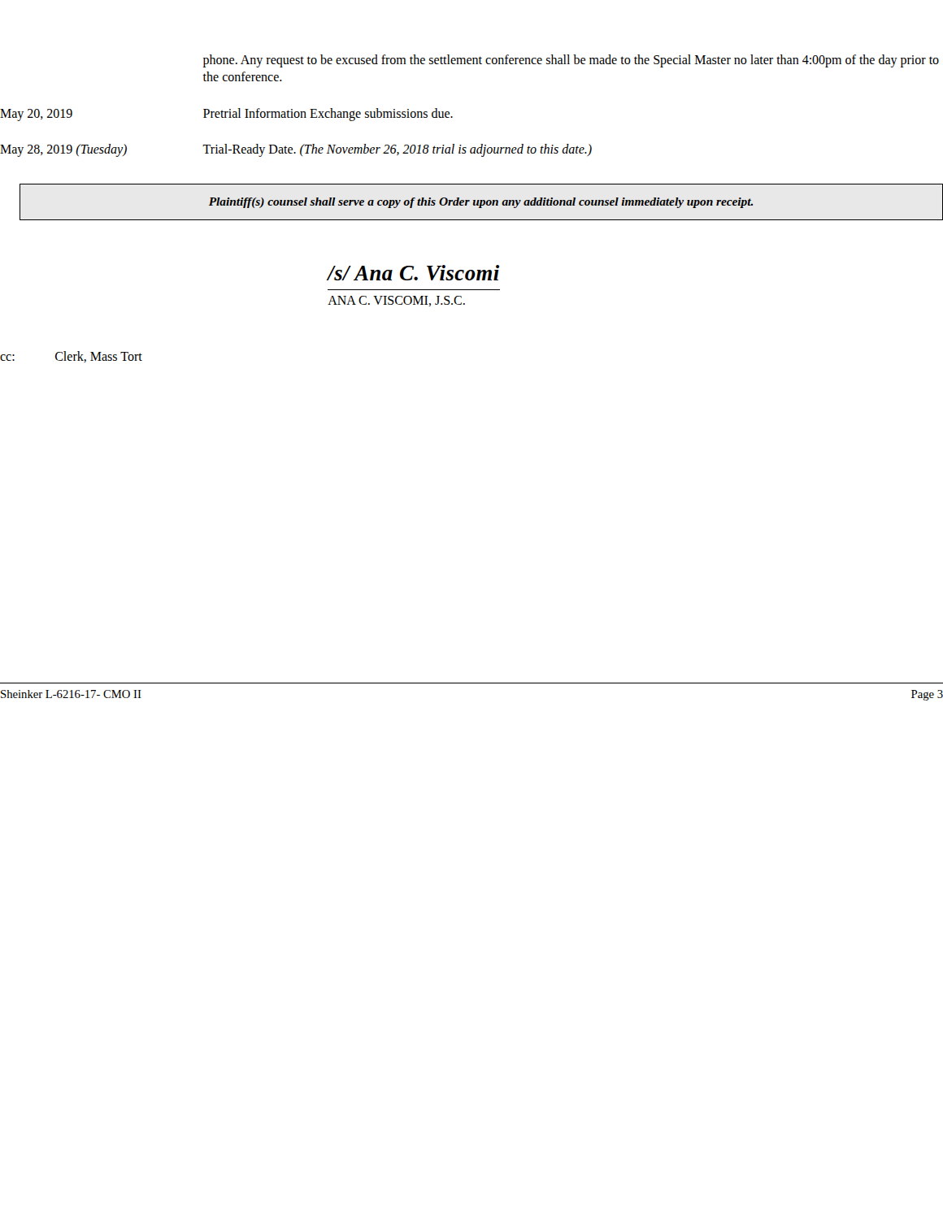phone. Any request to be excused from the settlement conference shall be made to the Special Master no later than 4:00pm of the day prior to the conference.
May 20, 2019
Pretrial Information Exchange submissions due.
May 28, 2019 (Tuesday)
Trial-Ready Date. (The November 26, 2018 trial is adjourned to this date.)
Plaintiff(s) counsel shall serve a copy of this Order upon any additional counsel immediately upon receipt.
/s/ Ana C. Viscomi
ANA C. VISCOMI, J.S.C.
cc: Clerk, Mass Tort
Sheinker L-6216-17- CMO II Page 3